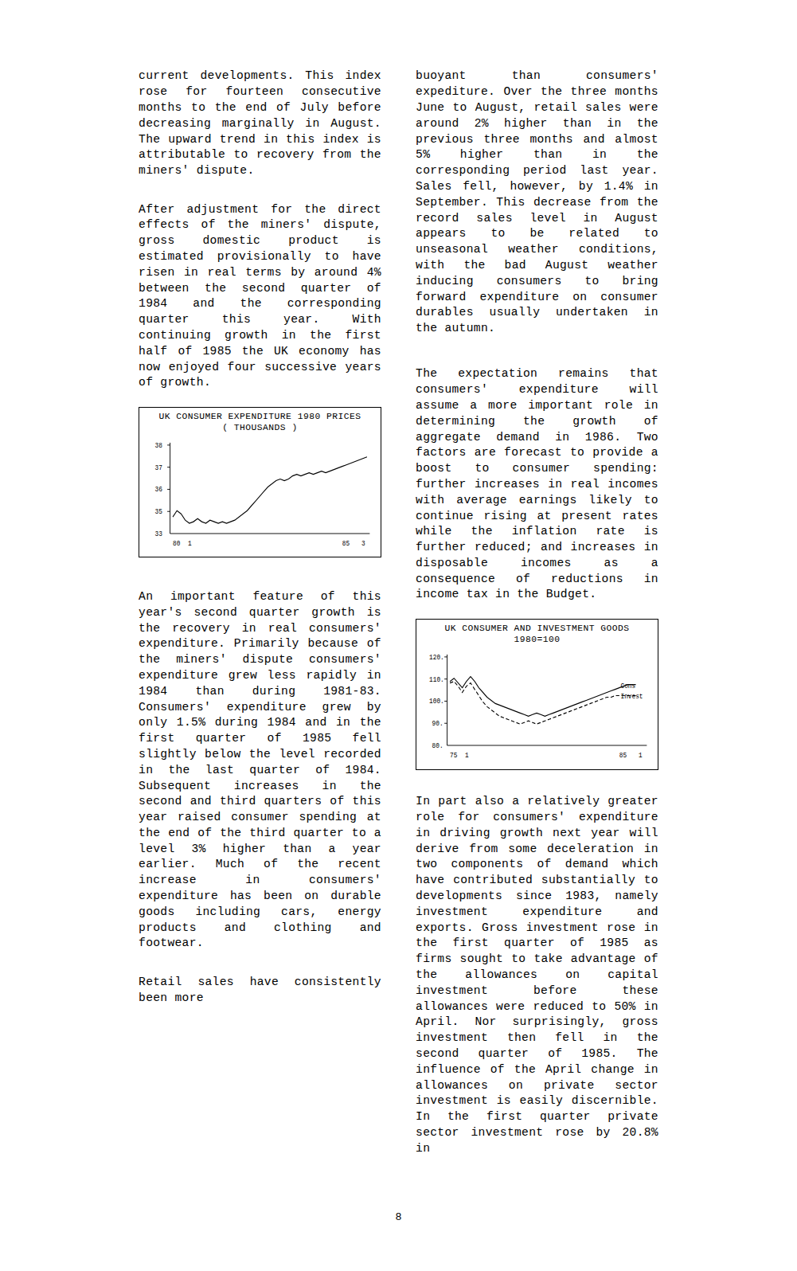current developments. This index rose for fourteen consecutive months to the end of July before decreasing marginally in August. The upward trend in this index is attributable to recovery from the miners' dispute.
After adjustment for the direct effects of the miners' dispute, gross domestic product is estimated provisionally to have risen in real terms by around 4% between the second quarter of 1984 and the corresponding quarter this year. With continuing growth in the first half of 1985 the UK economy has now enjoyed four successive years of growth.
UK CONSUMER EXPENDITURE 1980 PRICES
( THOUSANDS )
38 37 36 35 33 80 1 85 3
An important feature of this year's second quarter growth is the recovery in real consumers' expenditure. Primarily because of the miners' dispute consumers' expenditure grew less rapidly in 1984 than during 1981-83. Consumers' expenditure grew by only 1.5% during 1984 and in the first quarter of 1985 fell slightly below the level recorded in the last quarter of 1984. Subsequent increases in the second and third quarters of this year raised consumer spending at the end of the third quarter to a level 3% higher than a year earlier. Much of the recent increase in consumers' expenditure has been on durable goods including cars, energy products and clothing and footwear.
Retail sales have consistently been more
buoyant than consumers' expediture. Over the three months June to August, retail sales were around 2% higher than in the previous three months and almost 5% higher than in the corresponding period last year. Sales fell, however, by 1.4% in September. This decrease from the record sales level in August appears to be related to unseasonal weather conditions, with the bad August weather inducing consumers to bring forward expenditure on consumer durables usually undertaken in the autumn.
The expectation remains that consumers' expenditure will assume a more important role in determining the growth of aggregate demand in 1986. Two factors are forecast to provide a boost to consumer spending: further increases in real incomes with average earnings likely to continue rising at present rates while the inflation rate is further reduced; and increases in disposable incomes as a consequence of reductions in income tax in the Budget.
UK CONSUMER AND INVESTMENT GOODS
1980=100
120. 110. 100. 90. 80. 75 1 85 1 Cons Invest
In part also a relatively greater role for consumers' expenditure in driving growth next year will derive from some deceleration in two components of demand which have contributed substantially to developments since 1983, namely investment expenditure and exports. Gross investment rose in the first quarter of 1985 as firms sought to take advantage of the allowances on capital investment before these allowances were reduced to 50% in April. Nor surprisingly, gross investment then fell in the second quarter of 1985. The influence of the April change in allowances on private sector investment is easily discernible. In the first quarter private sector investment rose by 20.8% in
8